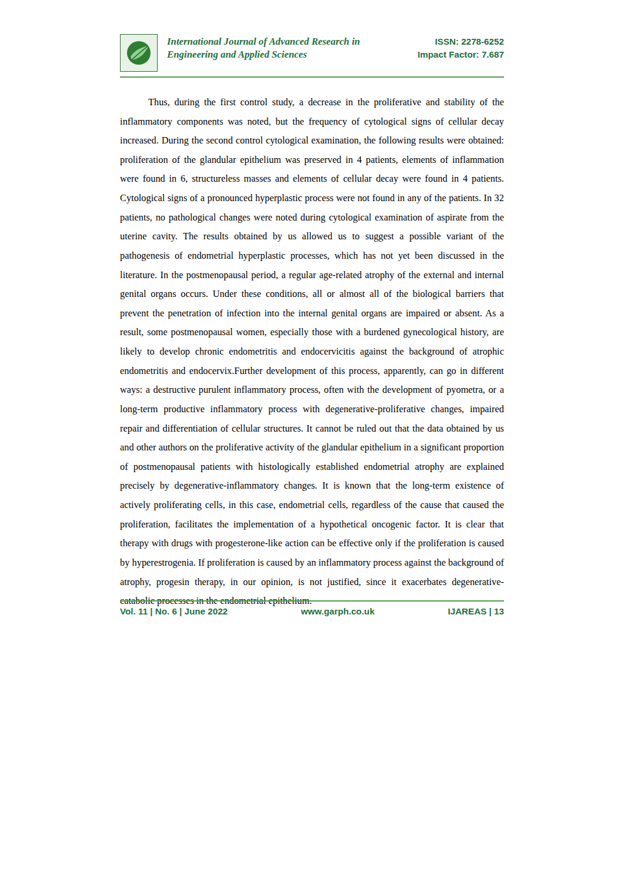International Journal of Advanced Research in
Engineering and Applied Sciences
ISSN: 2278-6252
Impact Factor: 7.687
Thus, during the first control study, a decrease in the proliferative and stability of the inflammatory components was noted, but the frequency of cytological signs of cellular decay increased. During the second control cytological examination, the following results were obtained: proliferation of the glandular epithelium was preserved in 4 patients, elements of inflammation were found in 6, structureless masses and elements of cellular decay were found in 4 patients. Cytological signs of a pronounced hyperplastic process were not found in any of the patients. In 32 patients, no pathological changes were noted during cytological examination of aspirate from the uterine cavity. The results obtained by us allowed us to suggest a possible variant of the pathogenesis of endometrial hyperplastic processes, which has not yet been discussed in the literature. In the postmenopausal period, a regular age-related atrophy of the external and internal genital organs occurs. Under these conditions, all or almost all of the biological barriers that prevent the penetration of infection into the internal genital organs are impaired or absent. As a result, some postmenopausal women, especially those with a burdened gynecological history, are likely to develop chronic endometritis and endocervicitis against the background of atrophic endometritis and endocervix.Further development of this process, apparently, can go in different ways: a destructive purulent inflammatory process, often with the development of pyometra, or a long-term productive inflammatory process with degenerative-proliferative changes, impaired repair and differentiation of cellular structures. It cannot be ruled out that the data obtained by us and other authors on the proliferative activity of the glandular epithelium in a significant proportion of postmenopausal patients with histologically established endometrial atrophy are explained precisely by degenerative-inflammatory changes. It is known that the long-term existence of actively proliferating cells, in this case, endometrial cells, regardless of the cause that caused the proliferation, facilitates the implementation of a hypothetical oncogenic factor. It is clear that therapy with drugs with progesterone-like action can be effective only if the proliferation is caused by hyperestrogenia. If proliferation is caused by an inflammatory process against the background of atrophy, progesin therapy, in our opinion, is not justified, since it exacerbates degenerative-catabolic processes in the endometrial epithelium.
Vol. 11 | No. 6 | June 2022
www.garph.co.uk
IJAREAS | 13